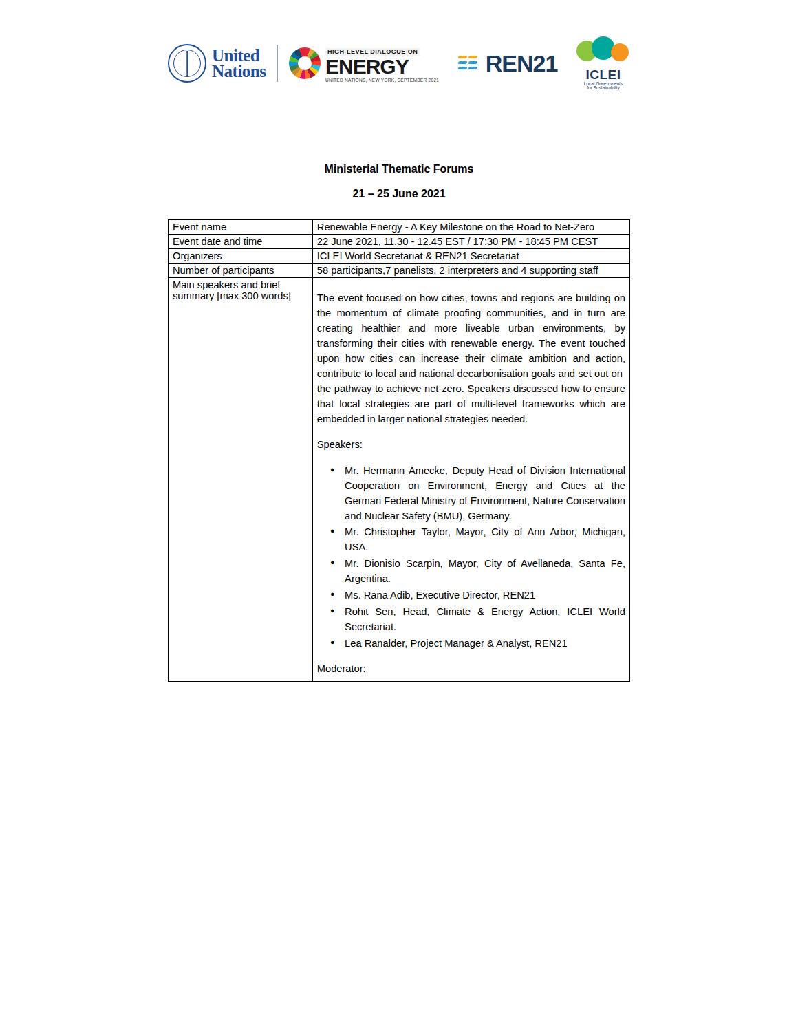United
Nations
HIGH-LEVEL DIALOGUE ON ENERGY UNITED NATIONS, NEW YORK, SEPTEMBER 2021
REN21
ICLEI
Local Governments
for Sustainability
Ministerial Thematic Forums
21 – 25 June 2021
| Event name | Renewable Energy - A Key Milestone on the Road to Net-Zero |
| Event date and time | 22 June 2021, 11.30 - 12.45 EST / 17:30 PM - 18:45 PM CEST |
| Organizers | ICLEI World Secretariat & REN21 Secretariat |
| Number of participants | 58 participants,7 panelists, 2 interpreters and 4 supporting staff |
| Main speakers and brief summary [max 300 words] | The event focused on how cities, towns and regions are building on the momentum of climate proofing communities, and in turn are creating healthier and more liveable urban environments, by transforming their cities with renewable energy. The event touched upon how cities can increase their climate ambition and action, contribute to local and national decarbonisation goals and set out on the pathway to achieve net-zero. Speakers discussed how to ensure that local strategies are part of multi-level frameworks which are embedded in larger national strategies needed. Speakers: Mr. Hermann Amecke, Deputy Head of Division International Cooperation on Environment, Energy and Cities at the German Federal Ministry of Environment, Nature Conservation and Nuclear Safety (BMU), Germany. Mr. Christopher Taylor, Mayor, City of Ann Arbor, Michigan, USA. Mr. Dionisio Scarpin, Mayor, City of Avellaneda, Santa Fe, Argentina. Ms. Rana Adib, Executive Director, REN21 Rohit Sen, Head, Climate & Energy Action, ICLEI World Secretariat. Lea Ranalder, Project Manager & Analyst, REN21 Moderator: |